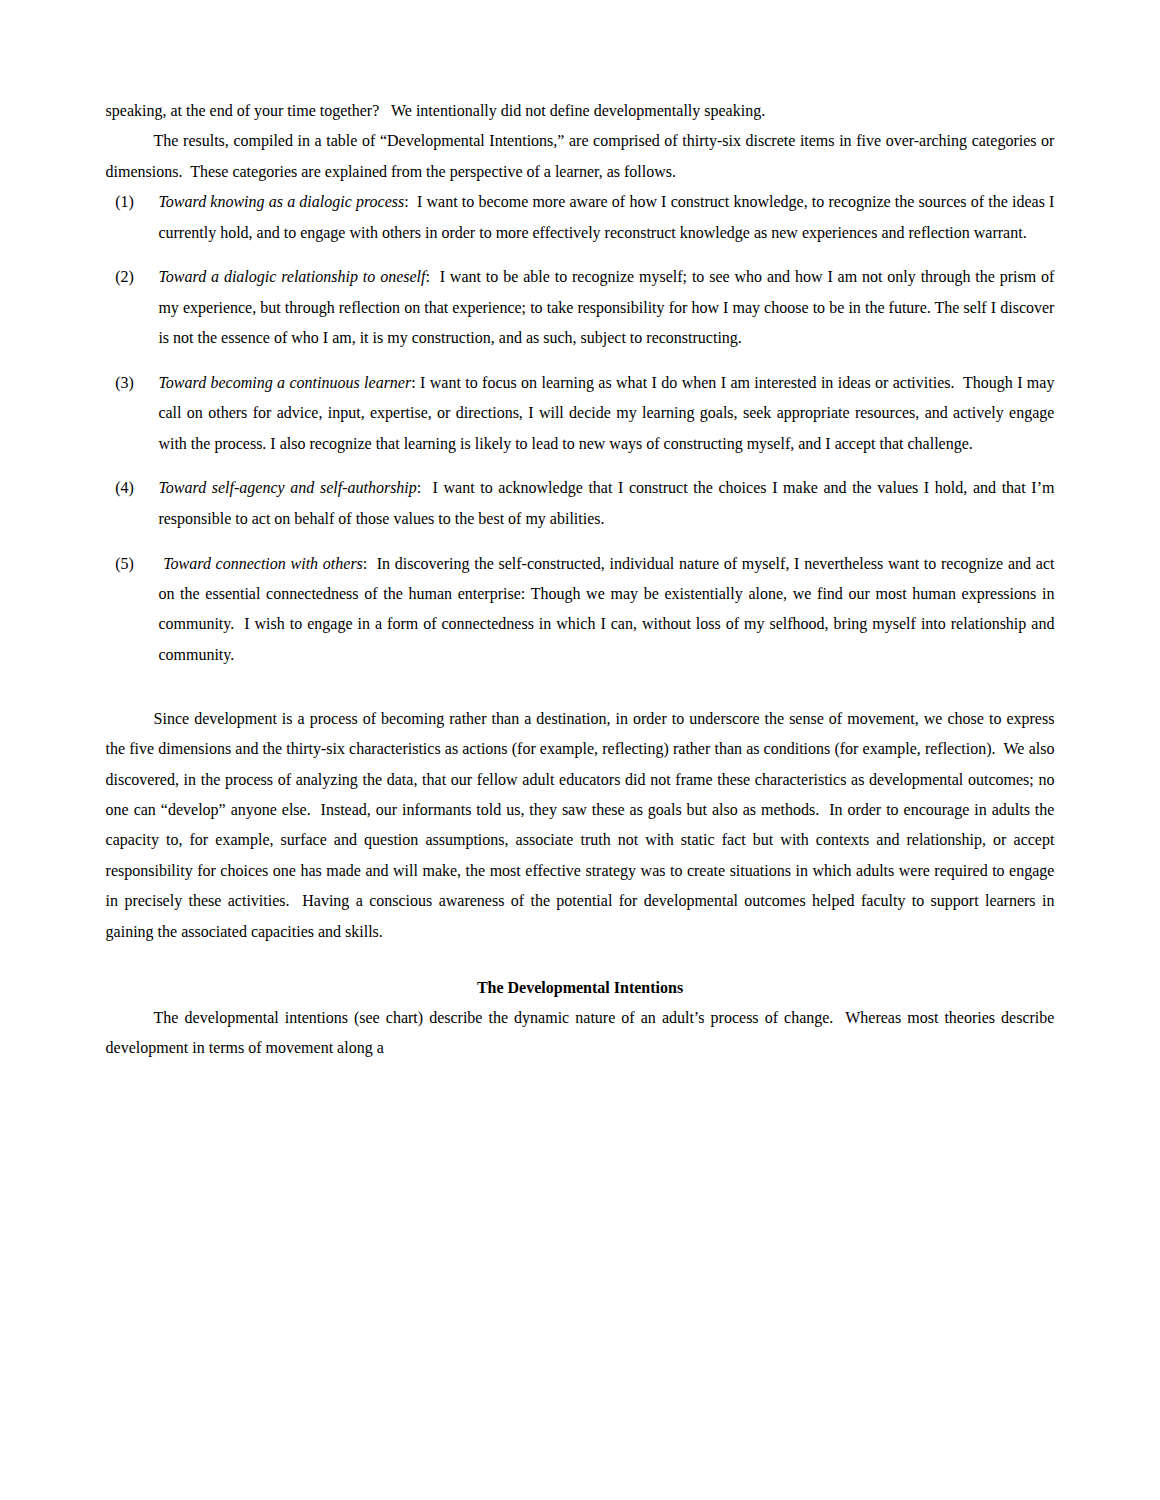speaking, at the end of your time together? We intentionally did not define developmentally speaking.
The results, compiled in a table of “Developmental Intentions,” are comprised of thirty-six discrete items in five over-arching categories or dimensions. These categories are explained from the perspective of a learner, as follows.
(1) Toward knowing as a dialogic process: I want to become more aware of how I construct knowledge, to recognize the sources of the ideas I currently hold, and to engage with others in order to more effectively reconstruct knowledge as new experiences and reflection warrant.
(2) Toward a dialogic relationship to oneself: I want to be able to recognize myself; to see who and how I am not only through the prism of my experience, but through reflection on that experience; to take responsibility for how I may choose to be in the future. The self I discover is not the essence of who I am, it is my construction, and as such, subject to reconstructing.
(3) Toward becoming a continuous learner: I want to focus on learning as what I do when I am interested in ideas or activities. Though I may call on others for advice, input, expertise, or directions, I will decide my learning goals, seek appropriate resources, and actively engage with the process. I also recognize that learning is likely to lead to new ways of constructing myself, and I accept that challenge.
(4) Toward self-agency and self-authorship: I want to acknowledge that I construct the choices I make and the values I hold, and that I’m responsible to act on behalf of those values to the best of my abilities.
(5) Toward connection with others: In discovering the self-constructed, individual nature of myself, I nevertheless want to recognize and act on the essential connectedness of the human enterprise: Though we may be existentially alone, we find our most human expressions in community. I wish to engage in a form of connectedness in which I can, without loss of my selfhood, bring myself into relationship and community.
Since development is a process of becoming rather than a destination, in order to underscore the sense of movement, we chose to express the five dimensions and the thirty-six characteristics as actions (for example, reflecting) rather than as conditions (for example, reflection). We also discovered, in the process of analyzing the data, that our fellow adult educators did not frame these characteristics as developmental outcomes; no one can “develop” anyone else. Instead, our informants told us, they saw these as goals but also as methods. In order to encourage in adults the capacity to, for example, surface and question assumptions, associate truth not with static fact but with contexts and relationship, or accept responsibility for choices one has made and will make, the most effective strategy was to create situations in which adults were required to engage in precisely these activities. Having a conscious awareness of the potential for developmental outcomes helped faculty to support learners in gaining the associated capacities and skills.
The Developmental Intentions
The developmental intentions (see chart) describe the dynamic nature of an adult’s process of change. Whereas most theories describe development in terms of movement along a